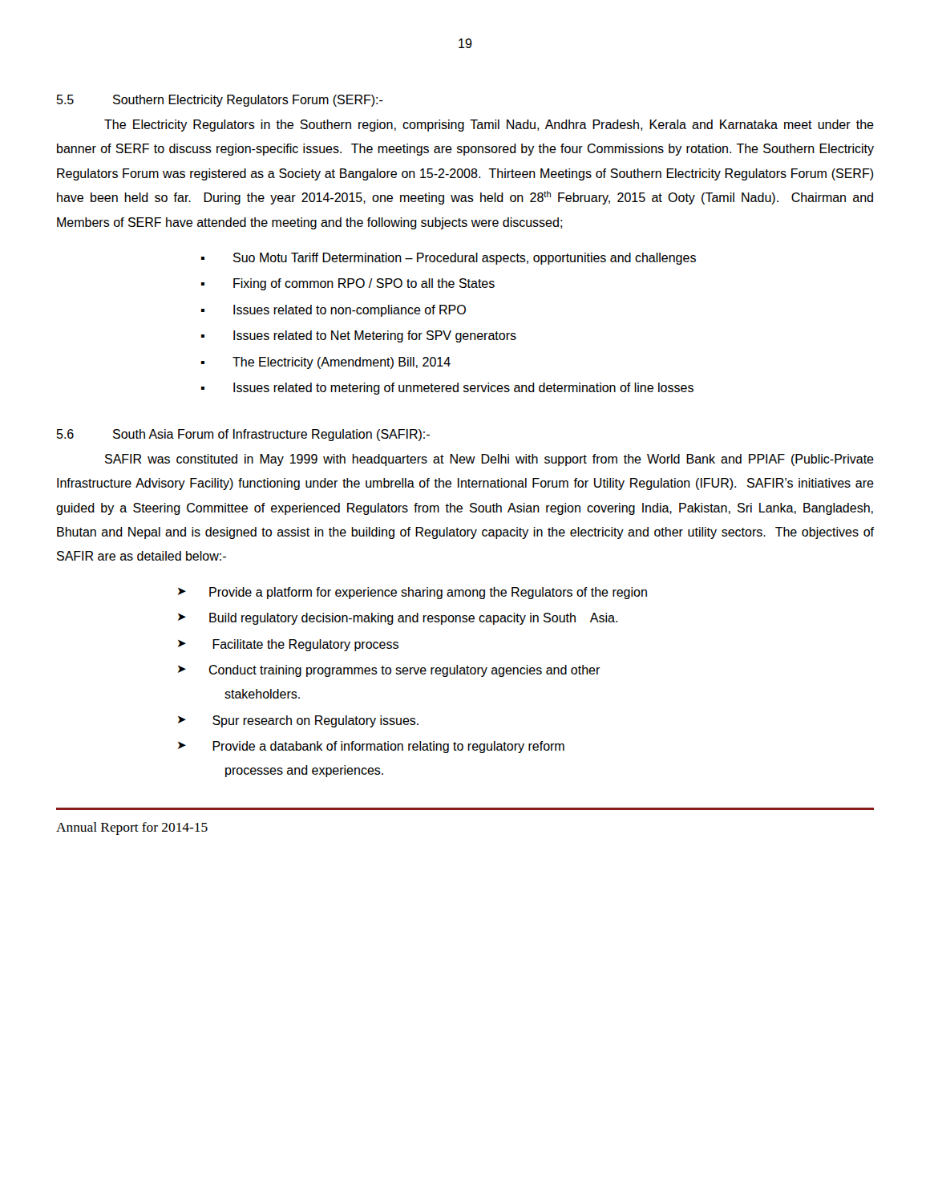19
5.5 Southern Electricity Regulators Forum (SERF):-
The Electricity Regulators in the Southern region, comprising Tamil Nadu, Andhra Pradesh, Kerala and Karnataka meet under the banner of SERF to discuss region-specific issues. The meetings are sponsored by the four Commissions by rotation. The Southern Electricity Regulators Forum was registered as a Society at Bangalore on 15-2-2008. Thirteen Meetings of Southern Electricity Regulators Forum (SERF) have been held so far. During the year 2014-2015, one meeting was held on 28th February, 2015 at Ooty (Tamil Nadu). Chairman and Members of SERF have attended the meeting and the following subjects were discussed;
Suo Motu Tariff Determination – Procedural aspects, opportunities and challenges
Fixing of common RPO / SPO to all the States
Issues related to non-compliance of RPO
Issues related to Net Metering for SPV generators
The Electricity (Amendment) Bill, 2014
Issues related to metering of unmetered services and determination of line losses
5.6 South Asia Forum of Infrastructure Regulation (SAFIR):-
SAFIR was constituted in May 1999 with headquarters at New Delhi with support from the World Bank and PPIAF (Public-Private Infrastructure Advisory Facility) functioning under the umbrella of the International Forum for Utility Regulation (IFUR). SAFIR’s initiatives are guided by a Steering Committee of experienced Regulators from the South Asian region covering India, Pakistan, Sri Lanka, Bangladesh, Bhutan and Nepal and is designed to assist in the building of Regulatory capacity in the electricity and other utility sectors. The objectives of SAFIR are as detailed below:-
Provide a platform for experience sharing among the Regulators of the region
Build regulatory decision-making and response capacity in South Asia.
Facilitate the Regulatory process
Conduct training programmes to serve regulatory agencies and otherstakeholders.
Spur research on Regulatory issues.
Provide a databank of information relating to regulatory reformprocesses and experiences.
Annual Report for 2014-15